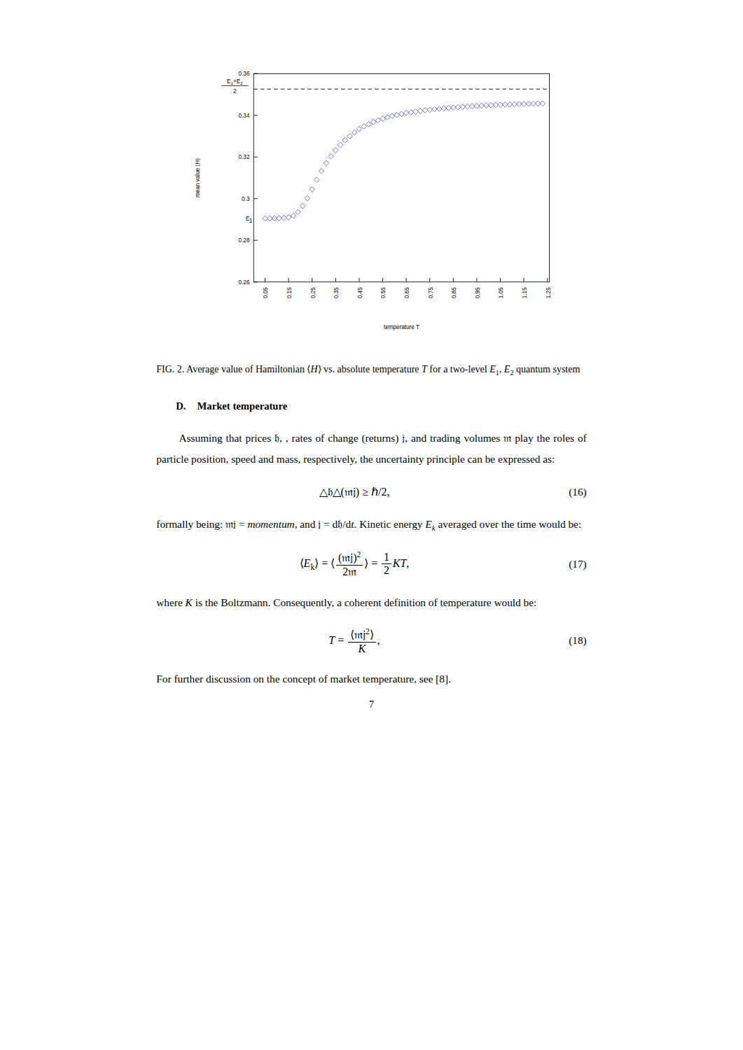0.26 0.28 0.3 0.32 0.34 0.36 E 1 E1+E2 2 mean value ⟨H⟩ 0.05 0.15 0.25 0.35 0.45 0.55 0.65 0.75 0.85 0.95 1.05 1.15 1.25 temperature T
FIG. 2. Average value of Hamiltonian ⟨H⟩ vs. absolute temperature T for a two-level E 1, E 2 quantum system
D. Market temperature
Assuming that prices 𝔥, , rates of change (returns) 𝔧, and trading volumes 𝔪 play the roles of particle position, speed and mass, respectively, the uncertainty principle can be expressed as:
△𝔥△(𝔪𝔧) ≥ ℏ/2,
(16)
formally being: 𝔪𝔧 = momentum, and 𝔧 = d𝔥/dt. Kinetic energy Ek averaged over the time would be:
⟨Ek⟩ = ⟨(𝔪𝔧)22𝔪⟩ = 12 KT,
(17)
where K is the Boltzmann. Consequently, a coherent definition of temperature would be:
T = ⟨𝔪𝔧 2⟩K,
(18)
For further discussion on the concept of market temperature, see [8].
7